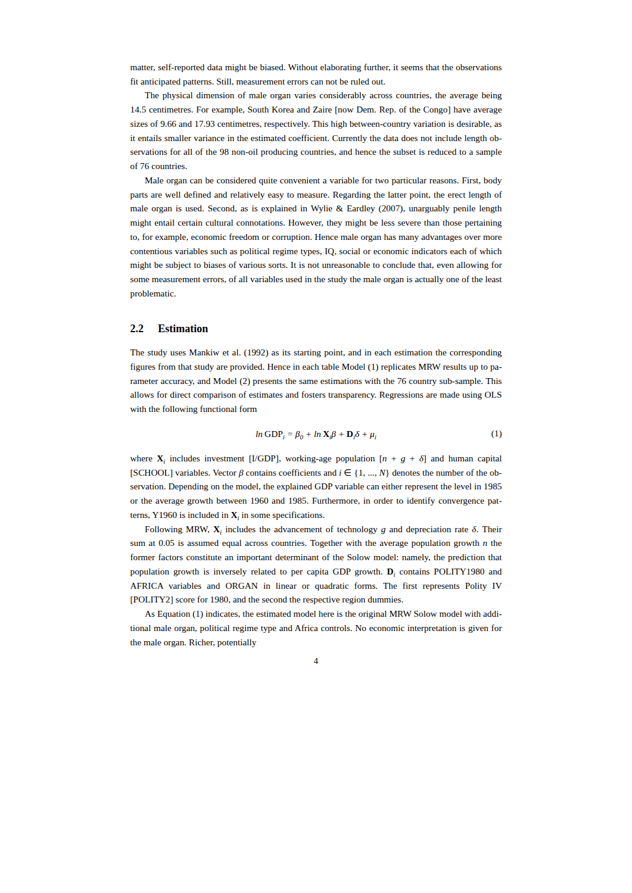matter, self-reported data might be biased. Without elaborating further, it seems that the observations fit anticipated patterns. Still, measurement errors can not be ruled out.
The physical dimension of male organ varies considerably across countries, the average being 14.5 centimetres. For example, South Korea and Zaire [now Dem. Rep. of the Congo] have average sizes of 9.66 and 17.93 centimetres, respectively. This high between-country variation is desirable, as it entails smaller variance in the estimated coefficient. Currently the data does not include length observations for all of the 98 non-oil producing countries, and hence the subset is reduced to a sample of 76 countries.
Male organ can be considered quite convenient a variable for two particular reasons. First, body parts are well defined and relatively easy to measure. Regarding the latter point, the erect length of male organ is used. Second, as is explained in Wylie & Eardley (2007), unarguably penile length might entail certain cultural connotations. However, they might be less severe than those pertaining to, for example, economic freedom or corruption. Hence male organ has many advantages over more contentious variables such as political regime types, IQ, social or economic indicators each of which might be subject to biases of various sorts. It is not unreasonable to conclude that, even allowing for some measurement errors, of all variables used in the study the male organ is actually one of the least problematic.
2.2 Estimation
The study uses Mankiw et al. (1992) as its starting point, and in each estimation the corresponding figures from that study are provided. Hence in each table Model (1) replicates MRW results up to parameter accuracy, and Model (2) presents the same estimations with the 76 country sub-sample. This allows for direct comparison of estimates and fosters transparency. Regressions are made using OLS with the following functional form
ln GDPi = β0 + ln Xiβ + Diδ + μi (1)
where Xi includes investment [I/GDP], working-age population [n + g + δ] and human capital [SCHOOL] variables. Vector β contains coefficients and i ∈ {1, ..., N} denotes the number of the observation. Depending on the model, the explained GDP variable can either represent the level in 1985 or the average growth between 1960 and 1985. Furthermore, in order to identify convergence patterns, Y1960 is included in Xi in some specifications.
Following MRW, Xi includes the advancement of technology g and depreciation rate δ. Their sum at 0.05 is assumed equal across countries. Together with the average population growth n the former factors constitute an important determinant of the Solow model: namely, the prediction that population growth is inversely related to per capita GDP growth. Di contains POLITY1980 and AFRICA variables and ORGAN in linear or quadratic forms. The first represents Polity IV [POLITY2] score for 1980, and the second the respective region dummies.
As Equation (1) indicates, the estimated model here is the original MRW Solow model with additional male organ, political regime type and Africa controls. No economic interpretation is given for the male organ. Richer, potentially
4